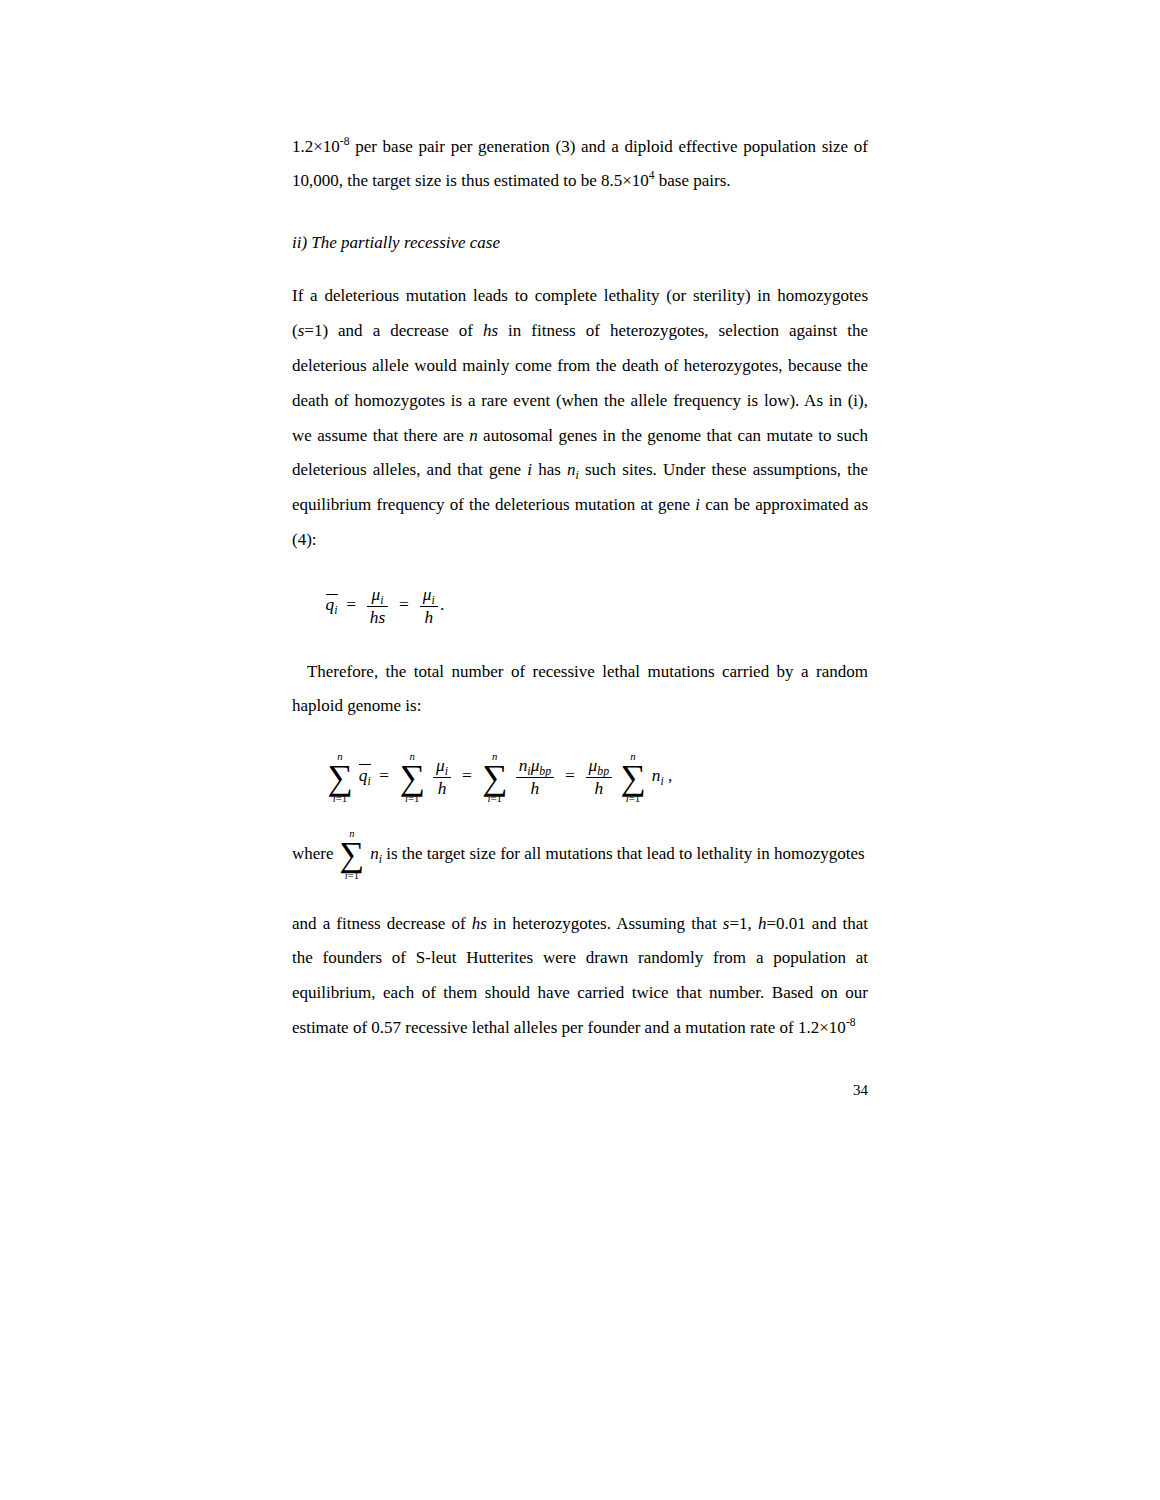1.2×10-8 per base pair per generation (3) and a diploid effective population size of 10,000, the target size is thus estimated to be 8.5×104 base pairs.
ii) The partially recessive case
If a deleterious mutation leads to complete lethality (or sterility) in homozygotes (s=1) and a decrease of hs in fitness of heterozygotes, selection against the deleterious allele would mainly come from the death of heterozygotes, because the death of homozygotes is a rare event (when the allele frequency is low). As in (i), we assume that there are n autosomal genes in the genome that can mutate to such deleterious alleles, and that gene i has ni such sites. Under these assumptions, the equilibrium frequency of the deleterious mutation at gene i can be approximated as (4):
qi = μi hs = μi h.
Therefore, the total number of recessive lethal mutations carried by a random haploid genome is:
n∑i=1 qi = n∑i=1 μi h = n∑i=1 niμbp h = μbp h n∑i=1 ni ,
where n∑i=1 ni is the target size for all mutations that lead to lethality in homozygotes
and a fitness decrease of hs in heterozygotes. Assuming that s=1, h=0.01 and that the founders of S-leut Hutterites were drawn randomly from a population at equilibrium, each of them should have carried twice that number. Based on our estimate of 0.57 recessive lethal alleles per founder and a mutation rate of 1.2×10-8
34